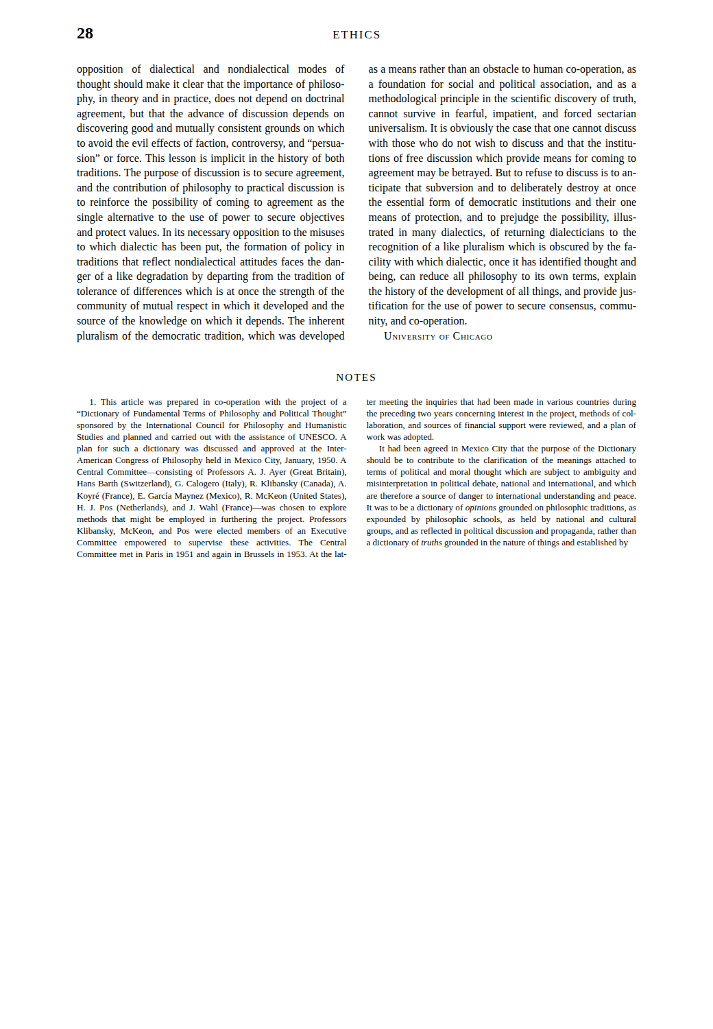28
ETHICS
opposition of dialectical and nondialectical modes of thought should make it clear that the importance of philosophy, in theory and in practice, does not depend on doctrinal agreement, but that the advance of discussion depends on discovering good and mutually consistent grounds on which to avoid the evil effects of faction, controversy, and “persuasion” or force. This lesson is implicit in the history of both traditions. The purpose of discussion is to secure agreement, and the contribution of philosophy to practical discussion is to reinforce the possibility of coming to agreement as the single alternative to the use of power to secure objectives and protect values. In its necessary opposition to the misuses to which dialectic has been put, the formation of policy in traditions that reflect nondialectical attitudes faces the danger of a like degradation by departing from the tradition of tolerance of differences which is at once the strength of the community of mutual respect in which it developed and the source of the knowledge on which it depends. The inherent pluralism of the democratic tradition, which was developed as a means rather than an obstacle to human co-operation, as a foundation for social and political association, and as a methodological principle in the scientific discovery of truth, cannot survive in fearful, impatient, and forced sectarian universalism. It is obviously the case that one cannot discuss with those who do not wish to discuss and that the institutions of free discussion which provide means for coming to agreement may be betrayed. But to refuse to discuss is to anticipate that subversion and to deliberately destroy at once the essential form of democratic institutions and their one means of protection, and to prejudge the possibility, illustrated in many dialectics, of returning dialecticians to the recognition of a like pluralism which is obscured by the facility with which dialectic, once it has identified thought and being, can reduce all philosophy to its own terms, explain the history of the development of all things, and provide justification for the use of power to secure consensus, community, and co-operation.
University of Chicago
NOTES
1. This article was prepared in co-operation with the project of a “Dictionary of Fundamental Terms of Philosophy and Political Thought” sponsored by the International Council for Philosophy and Humanistic Studies and planned and carried out with the assistance of UNESCO. A plan for such a dictionary was discussed and approved at the Inter-American Congress of Philosophy held in Mexico City, January, 1950. A Central Committee—consisting of Professors A. J. Ayer (Great Britain), Hans Barth (Switzerland), G. Calogero (Italy), R. Klibansky (Canada), A. Koyré (France), E. García Maynez (Mexico), R. McKeon (United States), H. J. Pos (Netherlands), and J. Wahl (France)—was chosen to explore methods that might be employed in furthering the project. Professors Klibansky, McKeon, and Pos were elected members of an Executive Committee empowered to supervise these activities. The Central Committee met in Paris in 1951 and again in Brussels in 1953. At the latter meeting the inquiries that had been made in various countries during the preceding two years concerning interest in the project, methods of collaboration, and sources of financial support were reviewed, and a plan of work was adopted.
It had been agreed in Mexico City that the purpose of the Dictionary should be to contribute to the clarification of the meanings attached to terms of political and moral thought which are subject to ambiguity and misinterpretation in political debate, national and international, and which are therefore a source of danger to international understanding and peace. It was to be a dictionary of opinions grounded on philosophic traditions, as expounded by philosophic schools, as held by national and cultural groups, and as reflected in political discussion and propaganda, rather than a dictionary of truths grounded in the nature of things and established by